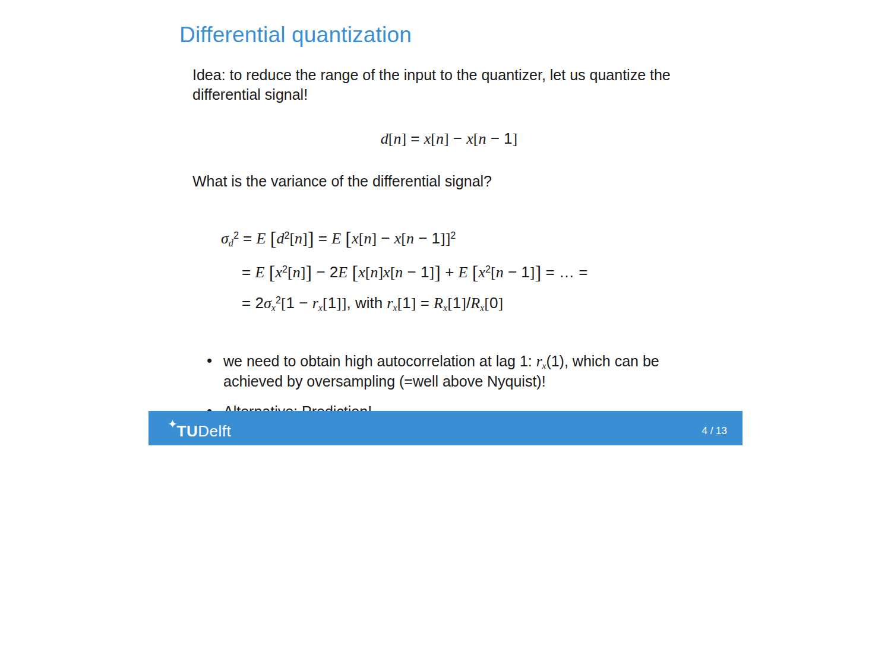Differential quantization
Idea: to reduce the range of the input to the quantizer, let us quantize the differential signal!
d[n] = x[n] − x[n − 1]
What is the variance of the differential signal?
σd2 = E [d2[n]] = E [x[n] − x[n − 1]]2
= E [x2[n]] − 2E [x[n] x[n − 1]] + E [x2[n − 1]] = … =
= 2σx2[1 − rx[1]], with rx[1] = Rx[1]/Rx[0]
we need to obtain high autocorrelation at lag 1: rx(1), which can be achieved by oversampling (=well above Nyquist)!
Alternative: Prediction!
✦TU Delft
4 / 13